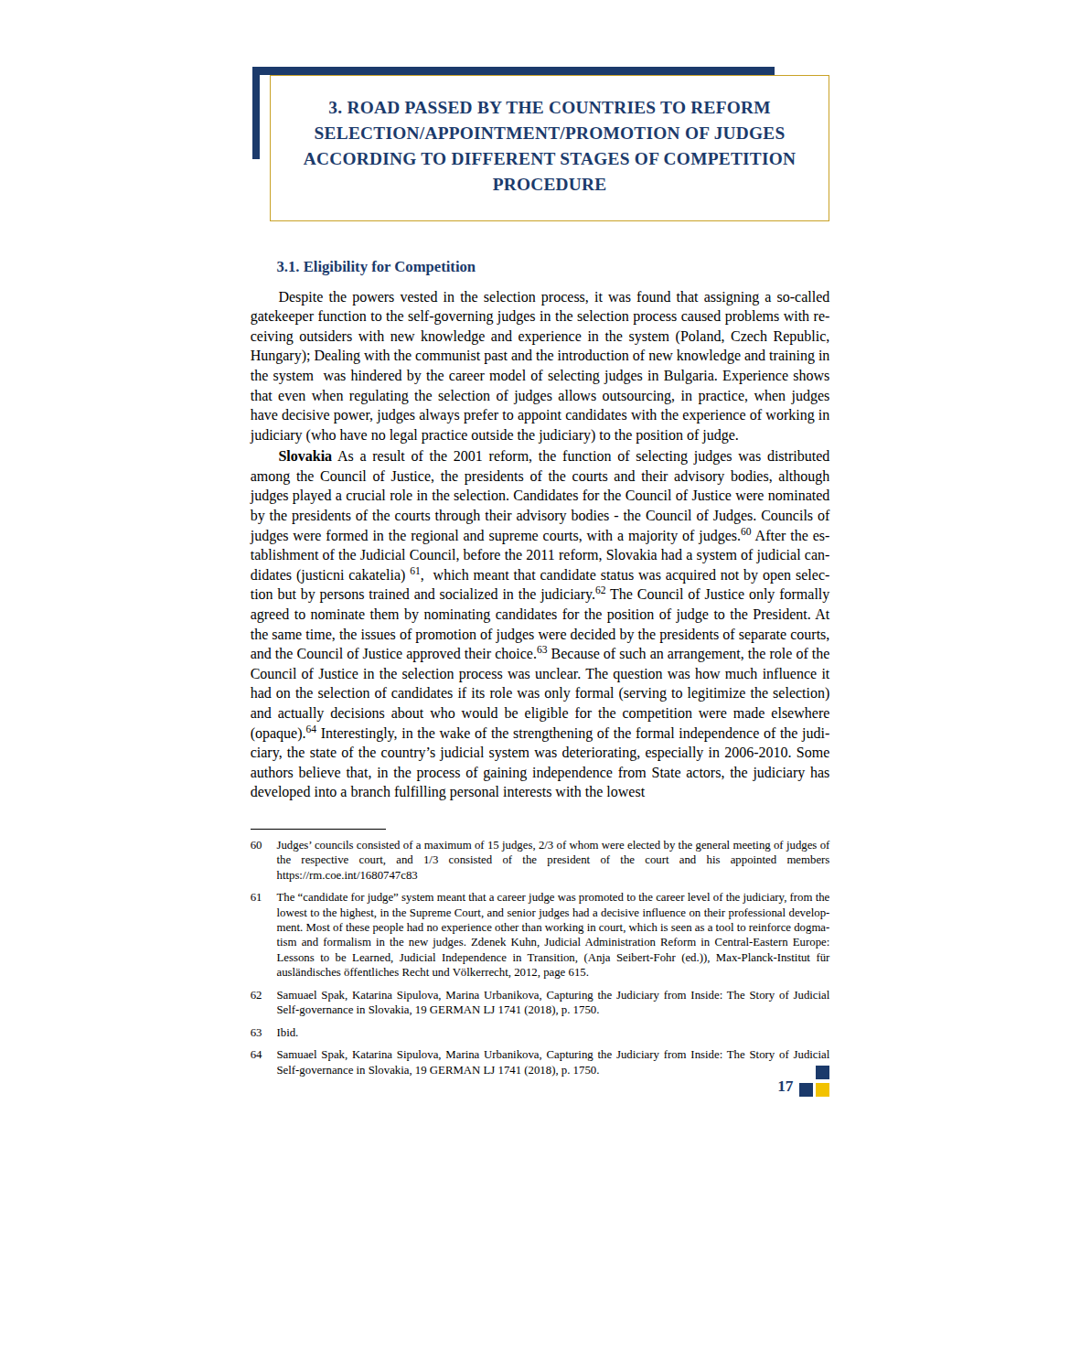3. Road passed by the countries to reform selection/appointment/promotion of judges according to different stages of competition procedure
3.1. Eligibility for Competition
Despite the powers vested in the selection process, it was found that assigning a so-called gatekeeper function to the self-governing judges in the selection process caused problems with receiving outsiders with new knowledge and experience in the system (Poland, Czech Republic, Hungary); Dealing with the communist past and the introduction of new knowledge and training in the system was hindered by the career model of selecting judges in Bulgaria. Experience shows that even when regulating the selection of judges allows outsourcing, in practice, when judges have decisive power, judges always prefer to appoint candidates with the experience of working in judiciary (who have no legal practice outside the judiciary) to the position of judge.
Slovakia As a result of the 2001 reform, the function of selecting judges was distributed among the Council of Justice, the presidents of the courts and their advisory bodies, although judges played a crucial role in the selection. Candidates for the Council of Justice were nominated by the presidents of the courts through their advisory bodies - the Council of Judges. Councils of judges were formed in the regional and supreme courts, with a majority of judges.60 After the establishment of the Judicial Council, before the 2011 reform, Slovakia had a system of judicial candidates (justicni cakatelia) 61, which meant that candidate status was acquired not by open selection but by persons trained and socialized in the judiciary.62 The Council of Justice only formally agreed to nominate them by nominating candidates for the position of judge to the President. At the same time, the issues of promotion of judges were decided by the presidents of separate courts, and the Council of Justice approved their choice.63 Because of such an arrangement, the role of the Council of Justice in the selection process was unclear. The question was how much influence it had on the selection of candidates if its role was only formal (serving to legitimize the selection) and actually decisions about who would be eligible for the competition were made elsewhere (opaque).64 Interestingly, in the wake of the strengthening of the formal independence of the judiciary, the state of the country’s judicial system was deteriorating, especially in 2006-2010. Some authors believe that, in the process of gaining independence from State actors, the judiciary has developed into a branch fulfilling personal interests with the lowest
60
Judges’ councils consisted of a maximum of 15 judges, 2/3 of whom were elected by the general meeting of judges of the respective court, and 1/3 consisted of the president of the court and his appointed members https://rm.coe.int/1680747c83
61
The “candidate for judge” system meant that a career judge was promoted to the career level of the judiciary, from the lowest to the highest, in the Supreme Court, and senior judges had a decisive influence on their professional development. Most of these people had no experience other than working in court, which is seen as a tool to reinforce dogmatism and formalism in the new judges. Zdenek Kuhn, Judicial Administration Reform in Central-Eastern Europe: Lessons to be Learned, Judicial Independence in Transition, (Anja Seibert-Fohr (ed.)), Max-Planck-Institut für ausländisches öffentliches Recht und Völkerrecht, 2012, page 615.
62
Samuael Spak, Katarina Sipulova, Marina Urbanikova, Capturing the Judiciary from Inside: The Story of Judicial Self-governance in Slovakia, 19 GERMAN LJ 1741 (2018), p. 1750.
63
Ibid.
64
Samuael Spak, Katarina Sipulova, Marina Urbanikova, Capturing the Judiciary from Inside: The Story of Judicial Self-governance in Slovakia, 19 GERMAN LJ 1741 (2018), p. 1750.
17